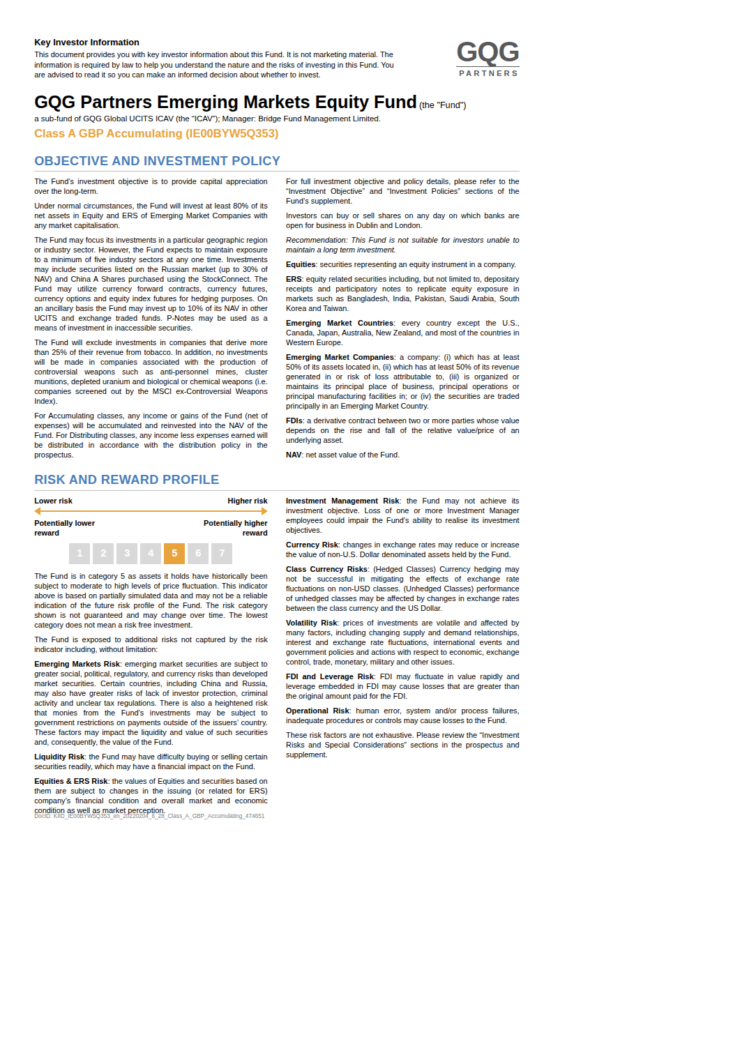Key Investor Information
This document provides you with key investor information about this Fund. It is not marketing material. The information is required by law to help you understand the nature and the risks of investing in this Fund. You are advised to read it so you can make an informed decision about whether to invest.
GQG
PARTNERS
GQG Partners Emerging Markets Equity Fund
(the "Fund")
a sub-fund of GQG Global UCITS ICAV (the “ICAV”); Manager: Bridge Fund Management Limited.
Class A GBP Accumulating (IE00BYW5Q353)
OBJECTIVE AND INVESTMENT POLICY
The Fund’s investment objective is to provide capital appreciation over the long-term.
Under normal circumstances, the Fund will invest at least 80% of its net assets in Equity and ERS of Emerging Market Companies with any market capitalisation.
The Fund may focus its investments in a particular geographic region or industry sector. However, the Fund expects to maintain exposure to a minimum of five industry sectors at any one time. Investments may include securities listed on the Russian market (up to 30% of NAV) and China A Shares purchased using the StockConnect. The Fund may utilize currency forward contracts, currency futures, currency options and equity index futures for hedging purposes. On an ancillary basis the Fund may invest up to 10% of its NAV in other UCITS and exchange traded funds. P-Notes may be used as a means of investment in inaccessible securities.
The Fund will exclude investments in companies that derive more than 25% of their revenue from tobacco. In addition, no investments will be made in companies associated with the production of controversial weapons such as anti-personnel mines, cluster munitions, depleted uranium and biological or chemical weapons (i.e. companies screened out by the MSCI ex-Controversial Weapons Index).
For Accumulating classes, any income or gains of the Fund (net of expenses) will be accumulated and reinvested into the NAV of the Fund. For Distributing classes, any income less expenses earned will be distributed in accordance with the distribution policy in the prospectus.
For full investment objective and policy details, please refer to the “Investment Objective” and “Investment Policies” sections of the Fund’s supplement.
Investors can buy or sell shares on any day on which banks are open for business in Dublin and London.
Recommendation: This Fund is not suitable for investors unable to maintain a long term investment.
Equities: securities representing an equity instrument in a company.
ERS: equity related securities including, but not limited to, depositary receipts and participatory notes to replicate equity exposure in markets such as Bangladesh, India, Pakistan, Saudi Arabia, South Korea and Taiwan.
Emerging Market Countries: every country except the U.S., Canada, Japan, Australia, New Zealand, and most of the countries in Western Europe.
Emerging Market Companies: a company: (i) which has at least 50% of its assets located in, (ii) which has at least 50% of its revenue generated in or risk of loss attributable to, (iii) is organized or maintains its principal place of business, principal operations or principal manufacturing facilities in; or (iv) the securities are traded principally in an Emerging Market Country.
FDIs: a derivative contract between two or more parties whose value depends on the rise and fall of the relative value/price of an underlying asset.
NAV: net asset value of the Fund.
RISK AND REWARD PROFILE
Lower risk Higher risk
Potentially lower
reward Potentially higher
reward
1
2
3
4
5
6
7
The Fund is in category 5 as assets it holds have historically been subject to moderate to high levels of price fluctuation. This indicator above is based on partially simulated data and may not be a reliable indication of the future risk profile of the Fund. The risk category shown is not guaranteed and may change over time. The lowest category does not mean a risk free investment.
The Fund is exposed to additional risks not captured by the risk indicator including, without limitation:
Emerging Markets Risk: emerging market securities are subject to greater social, political, regulatory, and currency risks than developed market securities. Certain countries, including China and Russia, may also have greater risks of lack of investor protection, criminal activity and unclear tax regulations. There is also a heightened risk that monies from the Fund’s investments may be subject to government restrictions on payments outside of the issuers’ country. These factors may impact the liquidity and value of such securities and, consequently, the value of the Fund.
Liquidity Risk: the Fund may have difficulty buying or selling certain securities readily, which may have a financial impact on the Fund.
Equities & ERS Risk: the values of Equities and securities based on them are subject to changes in the issuing (or related for ERS) company’s financial condition and overall market and economic condition as well as market perception.
Investment Management Risk: the Fund may not achieve its investment objective. Loss of one or more Investment Manager employees could impair the Fund’s ability to realise its investment objectives.
Currency Risk: changes in exchange rates may reduce or increase the value of non-U.S. Dollar denominated assets held by the Fund.
Class Currency Risks: (Hedged Classes) Currency hedging may not be successful in mitigating the effects of exchange rate fluctuations on non-USD classes. (Unhedged Classes) performance of unhedged classes may be affected by changes in exchange rates between the class currency and the US Dollar.
Volatility Risk: prices of investments are volatile and affected by many factors, including changing supply and demand relationships, interest and exchange rate fluctuations, international events and government policies and actions with respect to economic, exchange control, trade, monetary, military and other issues.
FDI and Leverage Risk: FDI may fluctuate in value rapidly and leverage embedded in FDI may cause losses that are greater than the original amount paid for the FDI.
Operational Risk: human error, system and/or process failures, inadequate procedures or controls may cause losses to the Fund.
These risk factors are not exhaustive. Please review the “Investment Risks and Special Considerations” sections in the prospectus and supplement.
DocID: KIID_IE00BYW5Q353_en_20220204_6_28_Class_A_GBP_Accumulating_474651